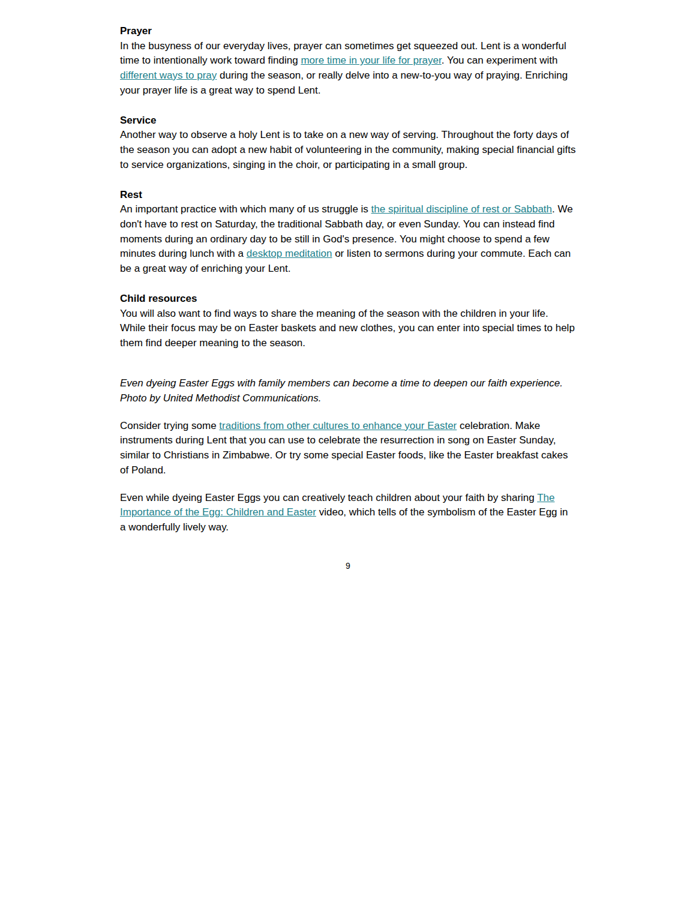Prayer
In the busyness of our everyday lives, prayer can sometimes get squeezed out. Lent is a wonderful time to intentionally work toward finding more time in your life for prayer. You can experiment with different ways to pray during the season, or really delve into a new-to-you way of praying. Enriching your prayer life is a great way to spend Lent.
Service
Another way to observe a holy Lent is to take on a new way of serving. Throughout the forty days of the season you can adopt a new habit of volunteering in the community, making special financial gifts to service organizations, singing in the choir, or participating in a small group.
Rest
An important practice with which many of us struggle is the spiritual discipline of rest or Sabbath. We don't have to rest on Saturday, the traditional Sabbath day, or even Sunday. You can instead find moments during an ordinary day to be still in God's presence. You might choose to spend a few minutes during lunch with a desktop meditation or listen to sermons during your commute. Each can be a great way of enriching your Lent.
Child resources
You will also want to find ways to share the meaning of the season with the children in your life. While their focus may be on Easter baskets and new clothes, you can enter into special times to help them find deeper meaning to the season.
Even dyeing Easter Eggs with family members can become a time to deepen our faith experience. Photo by United Methodist Communications.
Consider trying some traditions from other cultures to enhance your Easter celebration. Make instruments during Lent that you can use to celebrate the resurrection in song on Easter Sunday, similar to Christians in Zimbabwe. Or try some special Easter foods, like the Easter breakfast cakes of Poland.
Even while dyeing Easter Eggs you can creatively teach children about your faith by sharing The Importance of the Egg: Children and Easter video, which tells of the symbolism of the Easter Egg in a wonderfully lively way.
9